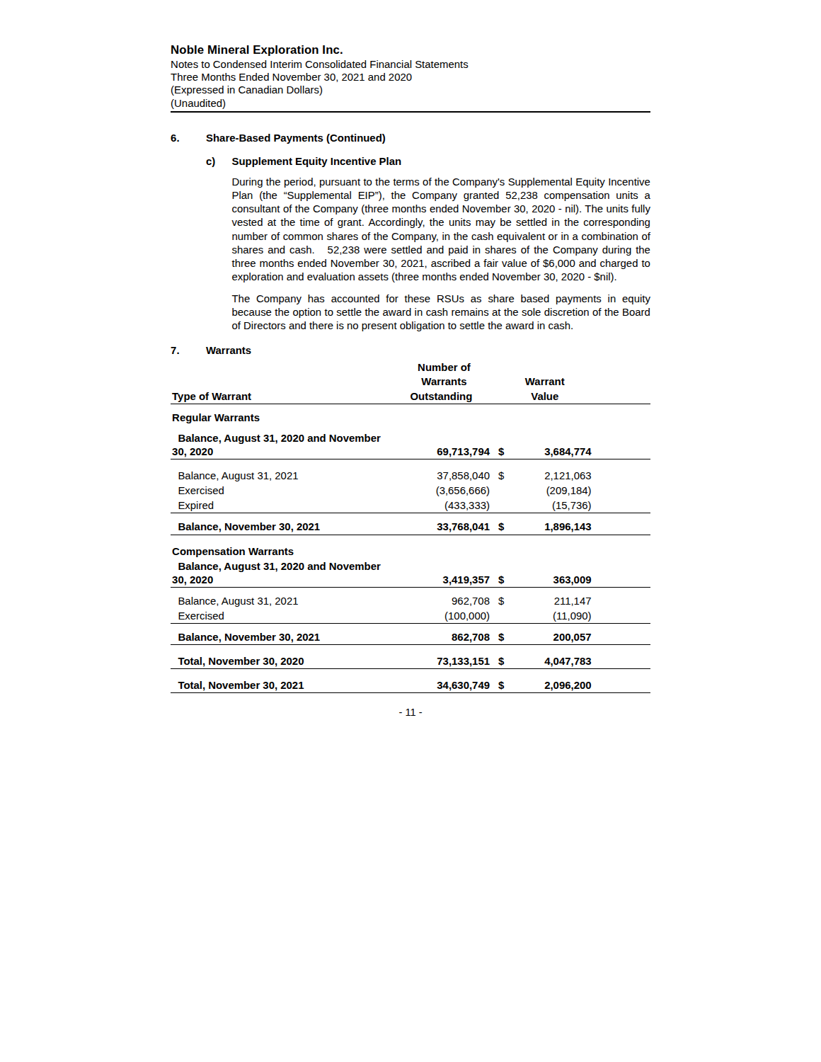Noble Mineral Exploration Inc.
Notes to Condensed Interim Consolidated Financial Statements
Three Months Ended November 30, 2021 and 2020
(Expressed in Canadian Dollars)
(Unaudited)
6.
Share-Based Payments (Continued)
c)
Supplement Equity Incentive Plan
During the period, pursuant to the terms of the Company's Supplemental Equity Incentive Plan (the “Supplemental EIP”), the Company granted 52,238 compensation units a consultant of the Company (three months ended November 30, 2020 - nil). The units fully vested at the time of grant. Accordingly, the units may be settled in the corresponding number of common shares of the Company, in the cash equivalent or in a combination of shares and cash. 52,238 were settled and paid in shares of the Company during the three months ended November 30, 2021, ascribed a fair value of $6,000 and charged to exploration and evaluation assets (three months ended November 30, 2020 - $nil).
The Company has accounted for these RSUs as share based payments in equity because the option to settle the award in cash remains at the sole discretion of the Board of Directors and there is no present obligation to settle the award in cash.
7.
Warrants
| | Number of Warrants | Warrant | |
| Type of Warrant | Outstanding | Value | |
| Regular Warrants | | | | |
| Balance, August 31, 2020 and November 30, 2020 | 69,713,794 | $ | 3,684,774 | |
| Balance, August 31, 2021 | 37,858,040 | $ | 2,121,063 | |
| Exercised | (3,656,666) | | (209,184) | |
| Expired | (433,333) | | (15,736) | |
| Balance, November 30, 2021 | 33,768,041 | $ | 1,896,143 | |
| Compensation Warrants | | | | |
| Balance, August 31, 2020 and November 30, 2020 | 3,419,357 | $ | 363,009 | |
| Balance, August 31, 2021 | 962,708 | $ | 211,147 | |
| Exercised | (100,000) | | (11,090) | |
| Balance, November 30, 2021 | 862,708 | $ | 200,057 | |
| Total, November 30, 2020 | 73,133,151 | $ | 4,047,783 | |
| Total, November 30, 2021 | 34,630,749 | $ | 2,096,200 | |
- 11 -